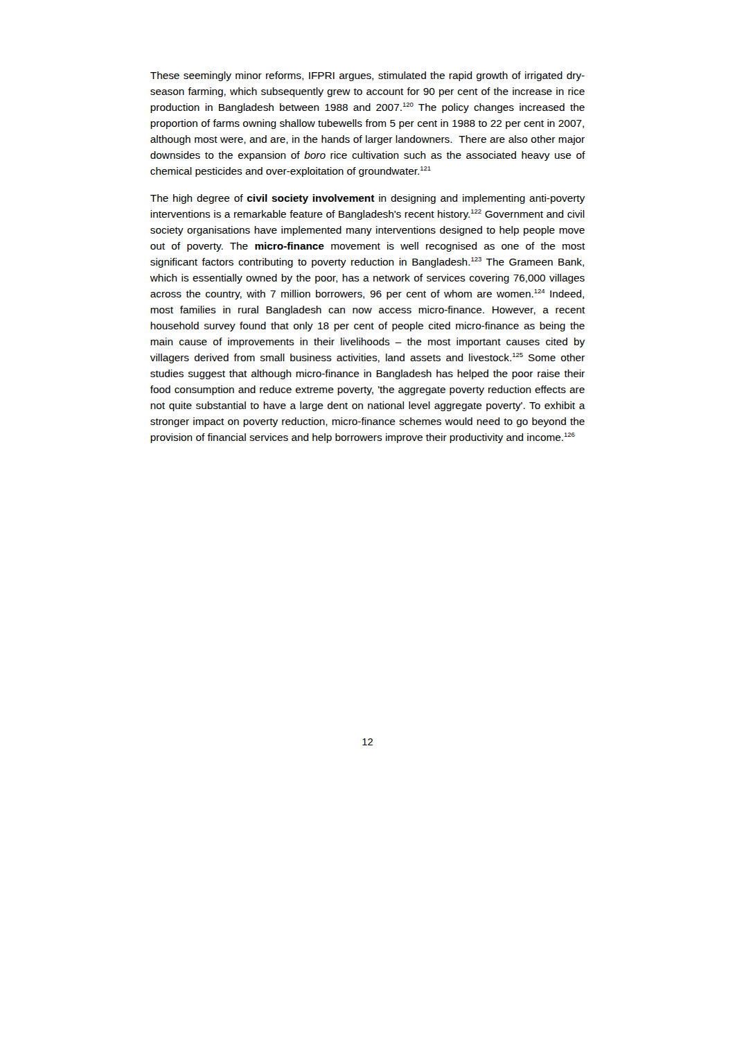These seemingly minor reforms, IFPRI argues, stimulated the rapid growth of irrigated dry-season farming, which subsequently grew to account for 90 per cent of the increase in rice production in Bangladesh between 1988 and 2007.120 The policy changes increased the proportion of farms owning shallow tubewells from 5 per cent in 1988 to 22 per cent in 2007, although most were, and are, in the hands of larger landowners. There are also other major downsides to the expansion of boro rice cultivation such as the associated heavy use of chemical pesticides and over-exploitation of groundwater.121
The high degree of civil society involvement in designing and implementing anti-poverty interventions is a remarkable feature of Bangladesh's recent history.122 Government and civil society organisations have implemented many interventions designed to help people move out of poverty. The micro-finance movement is well recognised as one of the most significant factors contributing to poverty reduction in Bangladesh.123 The Grameen Bank, which is essentially owned by the poor, has a network of services covering 76,000 villages across the country, with 7 million borrowers, 96 per cent of whom are women.124 Indeed, most families in rural Bangladesh can now access micro-finance. However, a recent household survey found that only 18 per cent of people cited micro-finance as being the main cause of improvements in their livelihoods – the most important causes cited by villagers derived from small business activities, land assets and livestock.125 Some other studies suggest that although micro-finance in Bangladesh has helped the poor raise their food consumption and reduce extreme poverty, 'the aggregate poverty reduction effects are not quite substantial to have a large dent on national level aggregate poverty'. To exhibit a stronger impact on poverty reduction, micro-finance schemes would need to go beyond the provision of financial services and help borrowers improve their productivity and income.126
12